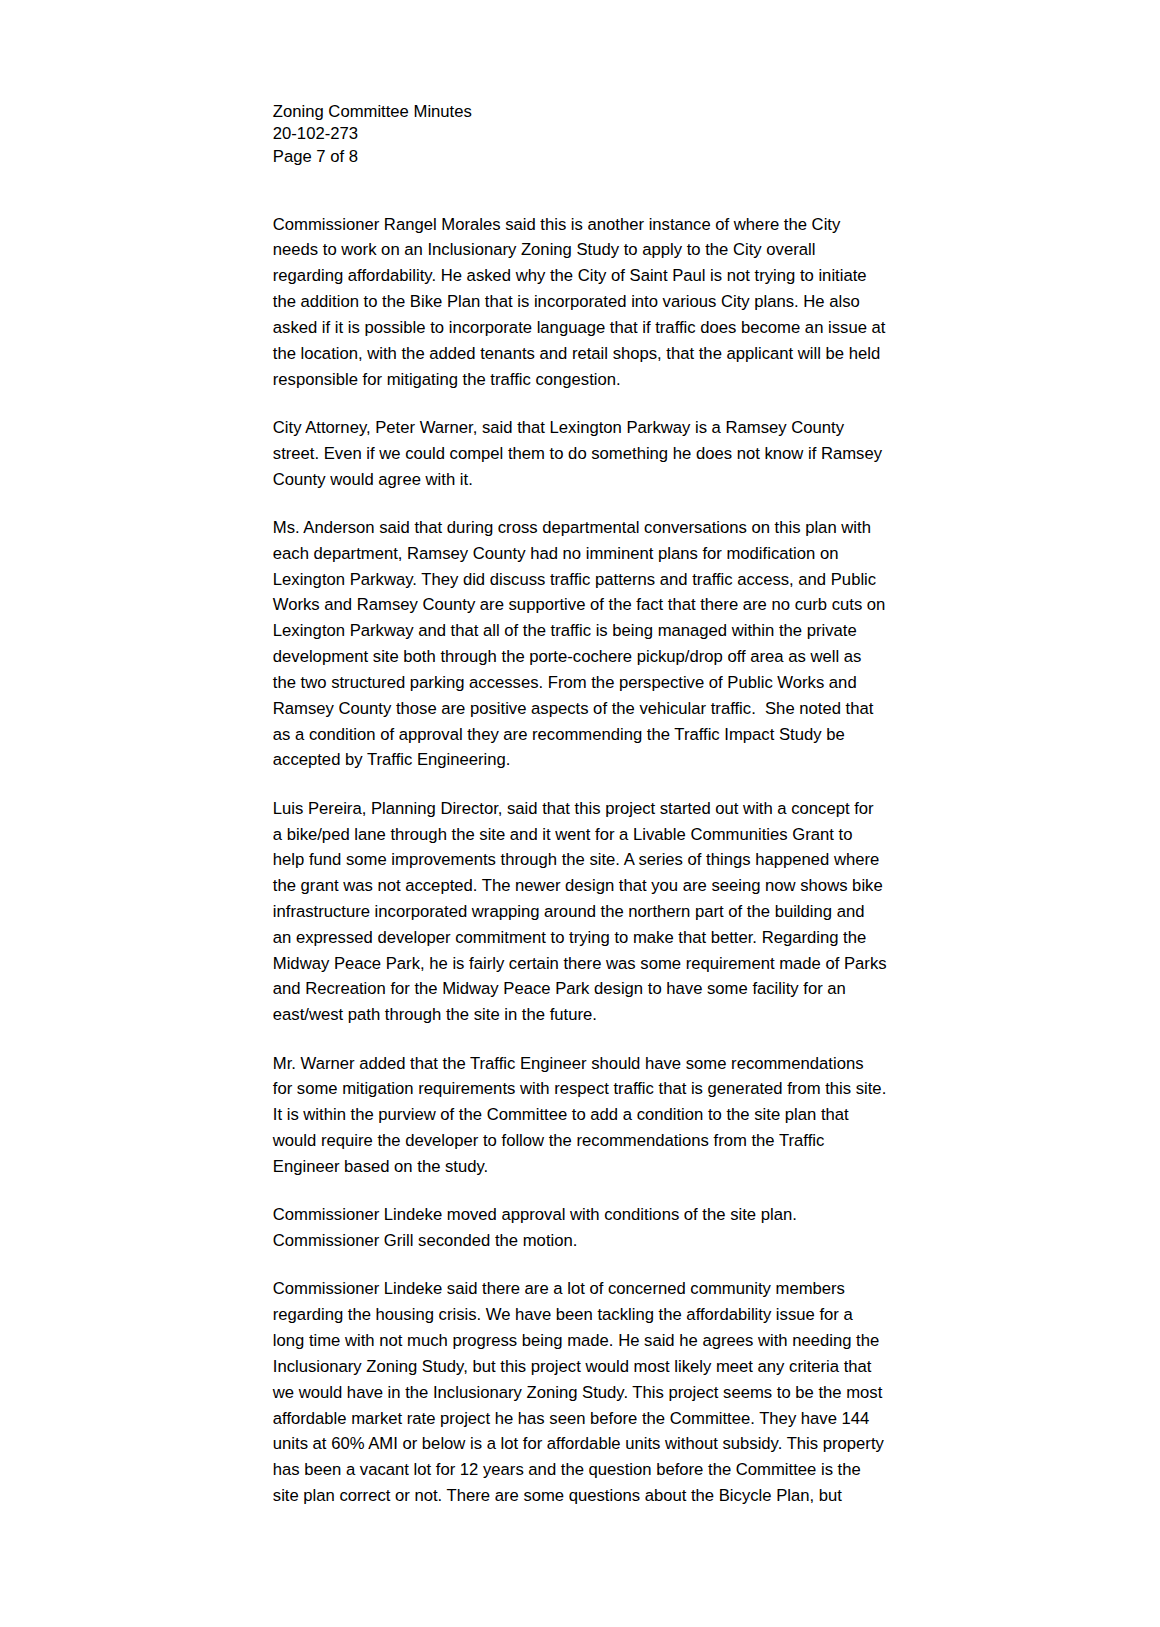Zoning Committee Minutes
20-102-273
Page 7 of 8
Commissioner Rangel Morales said this is another instance of where the City needs to work on an Inclusionary Zoning Study to apply to the City overall regarding affordability. He asked why the City of Saint Paul is not trying to initiate the addition to the Bike Plan that is incorporated into various City plans. He also asked if it is possible to incorporate language that if traffic does become an issue at the location, with the added tenants and retail shops, that the applicant will be held responsible for mitigating the traffic congestion.
City Attorney, Peter Warner, said that Lexington Parkway is a Ramsey County street. Even if we could compel them to do something he does not know if Ramsey County would agree with it.
Ms. Anderson said that during cross departmental conversations on this plan with each department, Ramsey County had no imminent plans for modification on Lexington Parkway. They did discuss traffic patterns and traffic access, and Public Works and Ramsey County are supportive of the fact that there are no curb cuts on Lexington Parkway and that all of the traffic is being managed within the private development site both through the porte-cochere pickup/drop off area as well as the two structured parking accesses. From the perspective of Public Works and Ramsey County those are positive aspects of the vehicular traffic. She noted that as a condition of approval they are recommending the Traffic Impact Study be accepted by Traffic Engineering.
Luis Pereira, Planning Director, said that this project started out with a concept for a bike/ped lane through the site and it went for a Livable Communities Grant to help fund some improvements through the site. A series of things happened where the grant was not accepted. The newer design that you are seeing now shows bike infrastructure incorporated wrapping around the northern part of the building and an expressed developer commitment to trying to make that better. Regarding the Midway Peace Park, he is fairly certain there was some requirement made of Parks and Recreation for the Midway Peace Park design to have some facility for an east/west path through the site in the future.
Mr. Warner added that the Traffic Engineer should have some recommendations for some mitigation requirements with respect traffic that is generated from this site. It is within the purview of the Committee to add a condition to the site plan that would require the developer to follow the recommendations from the Traffic Engineer based on the study.
Commissioner Lindeke moved approval with conditions of the site plan. Commissioner Grill seconded the motion.
Commissioner Lindeke said there are a lot of concerned community members regarding the housing crisis. We have been tackling the affordability issue for a long time with not much progress being made. He said he agrees with needing the Inclusionary Zoning Study, but this project would most likely meet any criteria that we would have in the Inclusionary Zoning Study. This project seems to be the most affordable market rate project he has seen before the Committee. They have 144 units at 60% AMI or below is a lot for affordable units without subsidy. This property has been a vacant lot for 12 years and the question before the Committee is the site plan correct or not. There are some questions about the Bicycle Plan, but